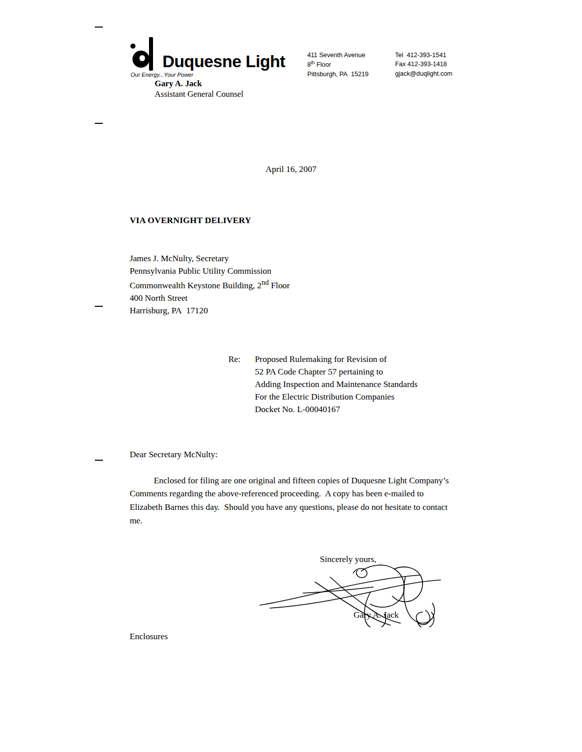Duquesne Light
Our Energy...Your Power
Gary A. Jack
Assistant General Counsel
411 Seventh Avenue
8th Floor
Pittsburgh, PA 15219
Tel 412-393-1541
Fax 412-393-1418
gjack@duqlight.com
April 16, 2007
VIA OVERNIGHT DELIVERY
James J. McNulty, Secretary
Pennsylvania Public Utility Commission
Commonwealth Keystone Building, 2nd Floor
400 North Street
Harrisburg, PA 17120
Re:
Proposed Rulemaking for Revision of
52 PA Code Chapter 57 pertaining to
Adding Inspection and Maintenance Standards
For the Electric Distribution Companies
Docket No. L-00040167
Dear Secretary McNulty:
Enclosed for filing are one original and fifteen copies of Duquesne Light Company’s Comments regarding the above-referenced proceeding. A copy has been e-mailed to Elizabeth Barnes this day. Should you have any questions, please do not hesitate to contact me.
Sincerely yours,
Gary A. Jack
Enclosures